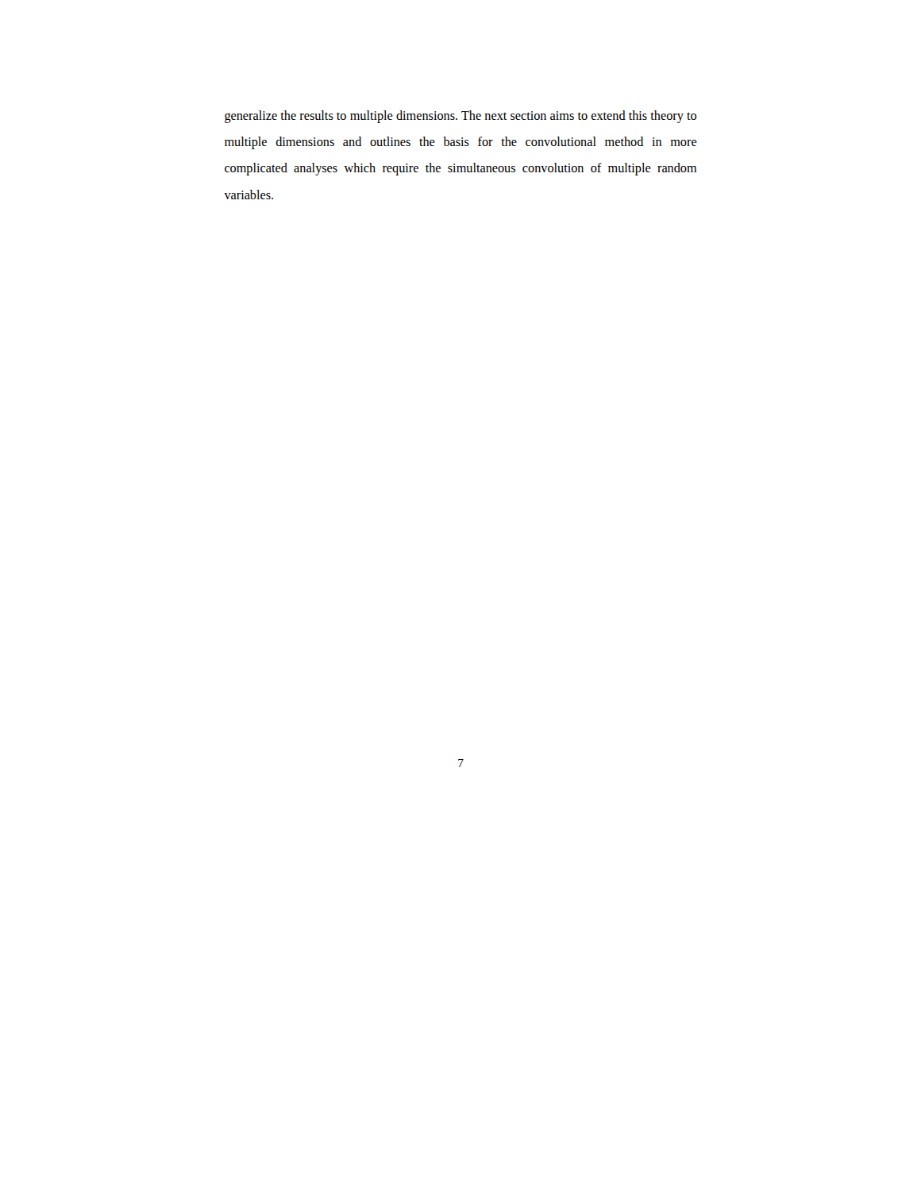generalize the results to multiple dimensions. The next section aims to extend this theory to multiple dimensions and outlines the basis for the convolutional method in more complicated analyses which require the simultaneous convolution of multiple random variables.
7